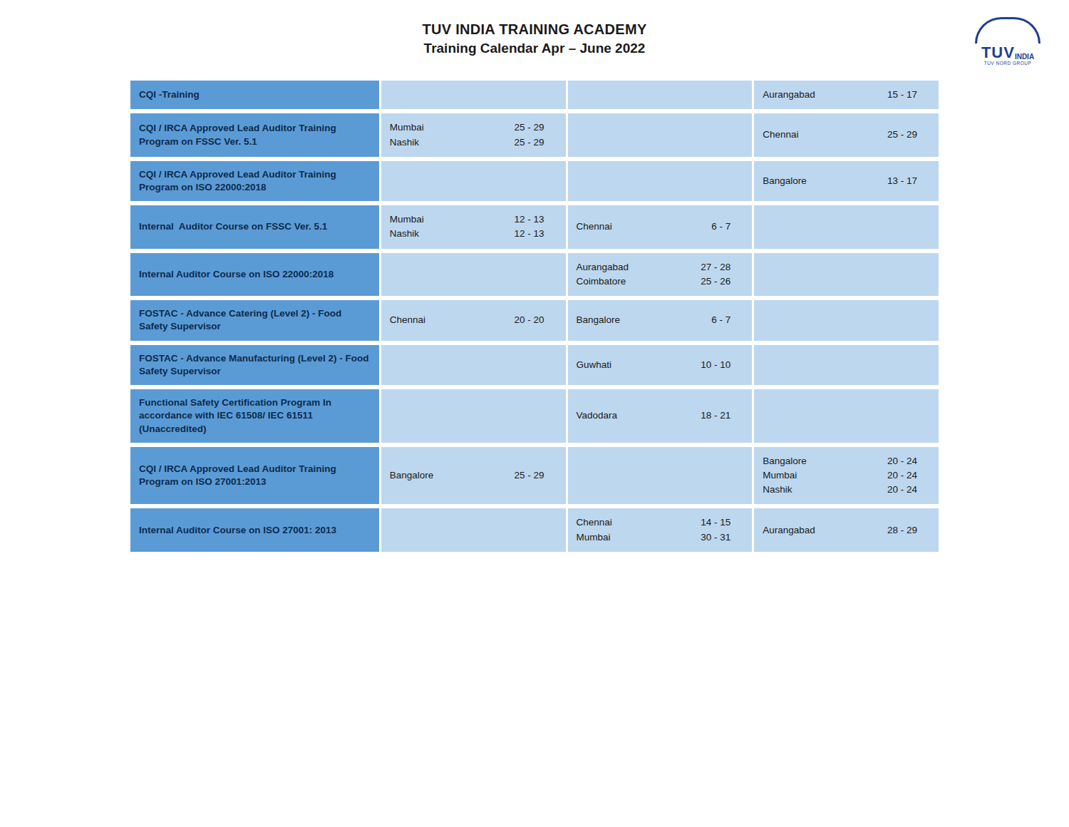TUV INDIA TRAINING ACADEMY
Training Calendar Apr – June 2022
TUVINDIA
TÜV NORD GROUP
| CQI -Training | | | Aurangabad 15 - 17 |
| CQI / IRCA Approved Lead Auditor Training Program on FSSC Ver. 5.1 | Mumbai 25 - 29 Nashik 25 - 29 | | Chennai 25 - 29 |
| CQI / IRCA Approved Lead Auditor Training Program on ISO 22000:2018 | | | Bangalore 13 - 17 |
| Internal Auditor Course on FSSC Ver. 5.1 | Mumbai 12 - 13 Nashik 12 - 13 | Chennai 6 - 7 | |
| Internal Auditor Course on ISO 22000:2018 | | Aurangabad 27 - 28 Coimbatore 25 - 26 | |
| FOSTAC - Advance Catering (Level 2) - Food Safety Supervisor | Chennai 20 - 20 | Bangalore 6 - 7 | |
| FOSTAC - Advance Manufacturing (Level 2) - Food Safety Supervisor | | Guwhati 10 - 10 | |
| Functional Safety Certification Program In accordance with IEC 61508/ IEC 61511 (Unaccredited) | | Vadodara 18 - 21 | |
| CQI / IRCA Approved Lead Auditor Training Program on ISO 27001:2013 | Bangalore 25 - 29 | | Bangalore 20 - 24 Mumbai 20 - 24 Nashik 20 - 24 |
| Internal Auditor Course on ISO 27001: 2013 | | Chennai 14 - 15 Mumbai 30 - 31 | Aurangabad 28 - 29 |